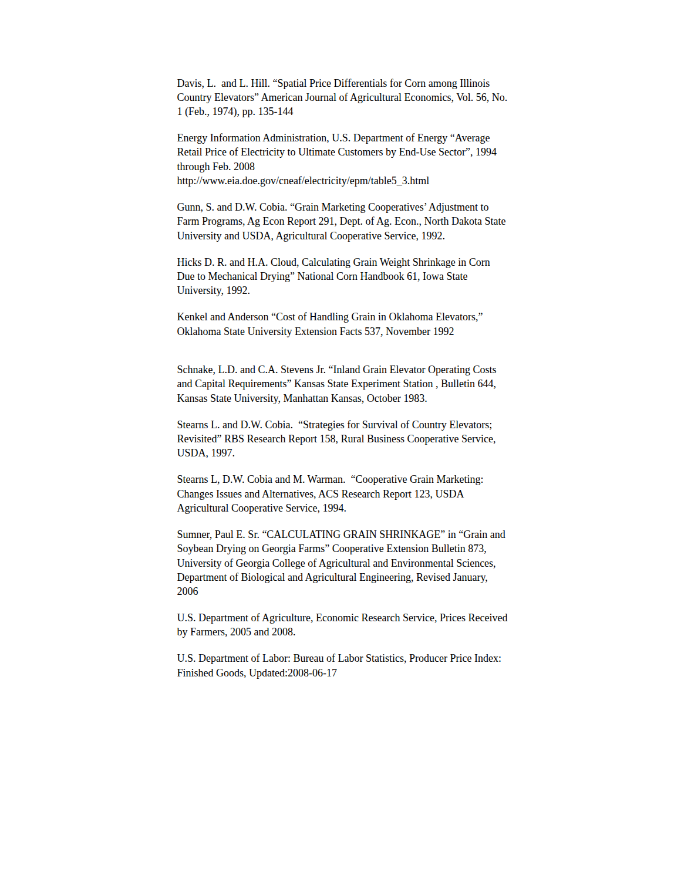Davis, L. and L. Hill. “Spatial Price Differentials for Corn among Illinois Country Elevators” American Journal of Agricultural Economics, Vol. 56, No. 1 (Feb., 1974), pp. 135-144
Energy Information Administration, U.S. Department of Energy “Average Retail Price of Electricity to Ultimate Customers by End-Use Sector”, 1994 through Feb. 2008 http://www.eia.doe.gov/cneaf/electricity/epm/table5_3.html
Gunn, S. and D.W. Cobia. “Grain Marketing Cooperatives’ Adjustment to Farm Programs, Ag Econ Report 291, Dept. of Ag. Econ., North Dakota State University and USDA, Agricultural Cooperative Service, 1992.
Hicks D. R. and H.A. Cloud, Calculating Grain Weight Shrinkage in Corn Due to Mechanical Drying” National Corn Handbook 61, Iowa State University, 1992.
Kenkel and Anderson “Cost of Handling Grain in Oklahoma Elevators,” Oklahoma State University Extension Facts 537, November 1992
Schnake, L.D. and C.A. Stevens Jr. “Inland Grain Elevator Operating Costs and Capital Requirements” Kansas State Experiment Station , Bulletin 644, Kansas State University, Manhattan Kansas, October 1983.
Stearns L. and D.W. Cobia. “Strategies for Survival of Country Elevators; Revisited” RBS Research Report 158, Rural Business Cooperative Service, USDA, 1997.
Stearns L, D.W. Cobia and M. Warman. “Cooperative Grain Marketing: Changes Issues and Alternatives, ACS Research Report 123, USDA Agricultural Cooperative Service, 1994.
Sumner, Paul E. Sr. “CALCULATING GRAIN SHRINKAGE” in “Grain and Soybean Drying on Georgia Farms” Cooperative Extension Bulletin 873, University of Georgia College of Agricultural and Environmental Sciences, Department of Biological and Agricultural Engineering, Revised January, 2006
U.S. Department of Agriculture, Economic Research Service, Prices Received by Farmers, 2005 and 2008.
U.S. Department of Labor: Bureau of Labor Statistics, Producer Price Index: Finished Goods, Updated:2008-06-17